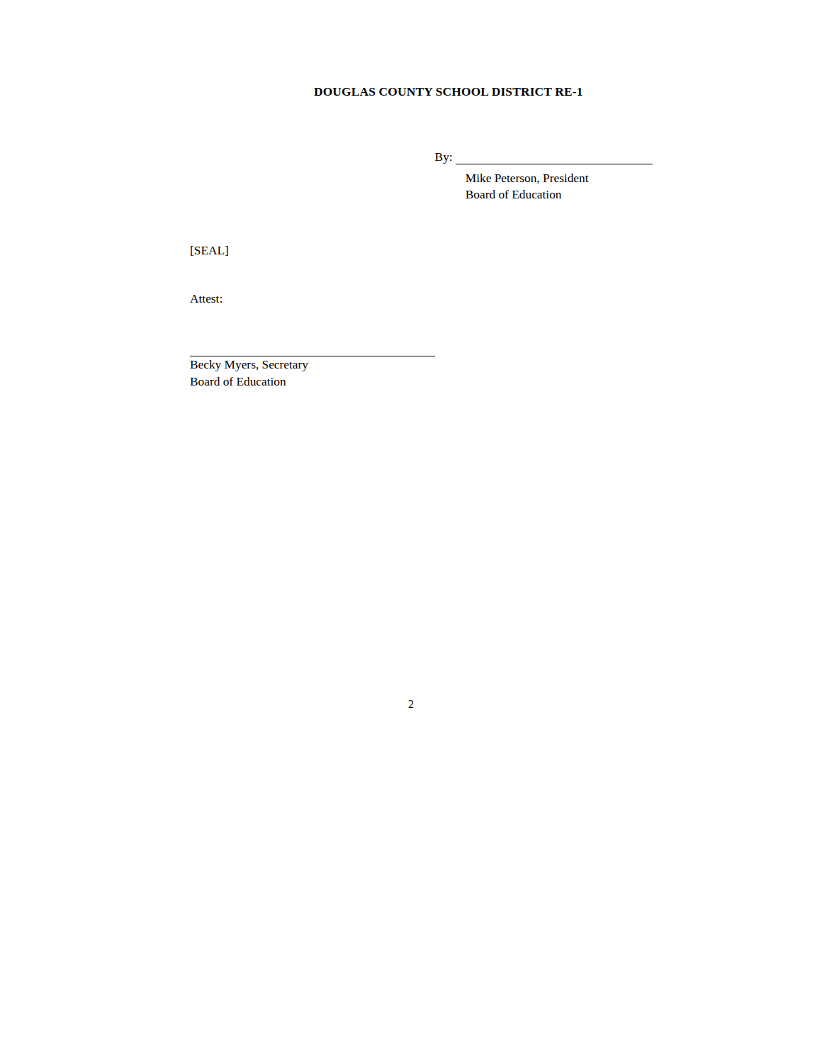DOUGLAS COUNTY SCHOOL DISTRICT RE-1
By:
Mike Peterson, President
Board of Education
[SEAL]
Attest:
Becky Myers, Secretary
Board of Education
2